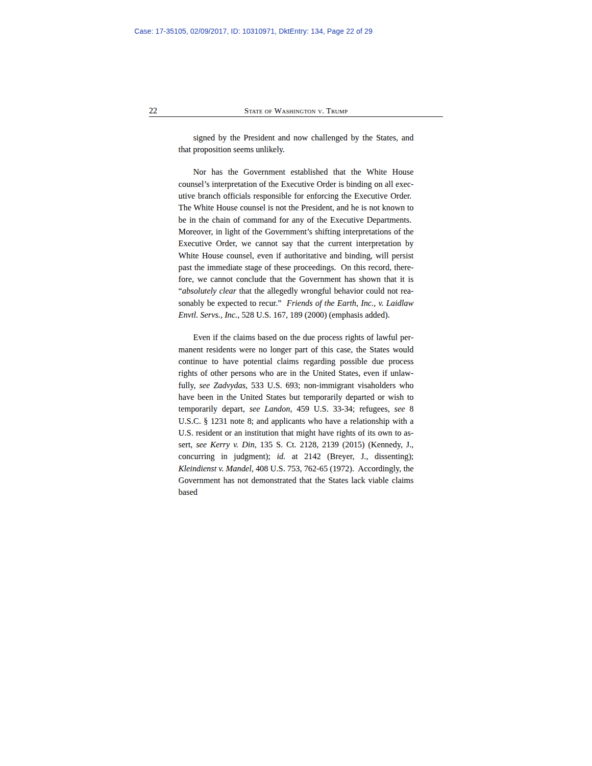Case: 17-35105, 02/09/2017, ID: 10310971, DktEntry: 134, Page 22 of 29
22
State of Washington v. Trump
signed by the President and now challenged by the States, and that proposition seems unlikely.
Nor has the Government established that the White House counsel’s interpretation of the Executive Order is binding on all executive branch officials responsible for enforcing the Executive Order. The White House counsel is not the President, and he is not known to be in the chain of command for any of the Executive Departments. Moreover, in light of the Government’s shifting interpretations of the Executive Order, we cannot say that the current interpretation by White House counsel, even if authoritative and binding, will persist past the immediate stage of these proceedings. On this record, therefore, we cannot conclude that the Government has shown that it is “absolutely clear that the allegedly wrongful behavior could not reasonably be expected to recur.” Friends of the Earth, Inc., v. Laidlaw Envtl. Servs., Inc., 528 U.S. 167, 189 (2000) (emphasis added).
Even if the claims based on the due process rights of lawful permanent residents were no longer part of this case, the States would continue to have potential claims regarding possible due process rights of other persons who are in the United States, even if unlawfully, see Zadvydas, 533 U.S. 693; non-immigrant visaholders who have been in the United States but temporarily departed or wish to temporarily depart, see Landon, 459 U.S. 33-34; refugees, see 8 U.S.C. § 1231 note 8; and applicants who have a relationship with a U.S. resident or an institution that might have rights of its own to assert, see Kerry v. Din, 135 S. Ct. 2128, 2139 (2015) (Kennedy, J., concurring in judgment); id. at 2142 (Breyer, J., dissenting); Kleindienst v. Mandel, 408 U.S. 753, 762-65 (1972). Accordingly, the Government has not demonstrated that the States lack viable claims based